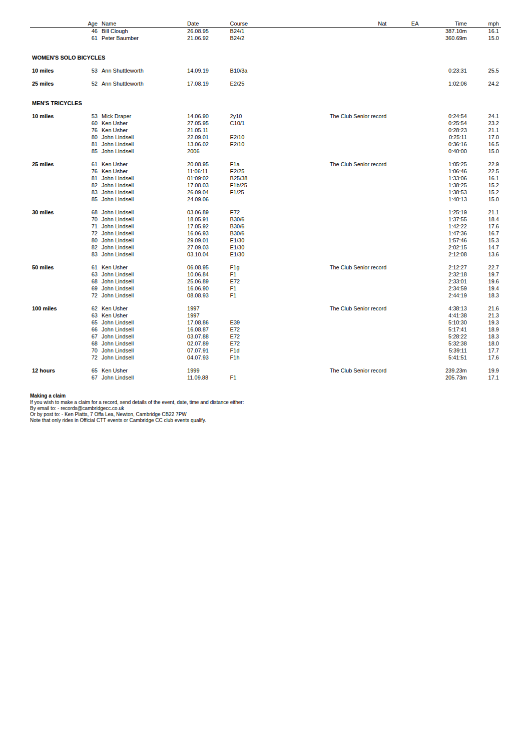| | Age | Name | Date | Course | Nat | EA | Time | mph |
| --- | --- | --- | --- | --- | --- | --- | --- | --- |
| | 46 | Bill Clough | 26.08.95 | B24/1 | | | 387.10m | 16.1 |
| | 61 | Peter Baumber | 21.06.92 | B24/2 | | | 360.69m | 15.0 |
| WOMEN'S SOLO BICYCLES |
| 10 miles | 53 | Ann Shuttleworth | 14.09.19 | B10/3a | | | 0:23:31 | 25.5 |
| 25 miles | 52 | Ann Shuttleworth | 17.08.19 | E2/25 | | | 1:02:06 | 24.2 |
| MEN'S TRICYCLES |
| 10 miles | 53 | Mick Draper | 14.06.90 | 2y10 | The Club Senior record | | 0:24:54 | 24.1 |
| | 60 | Ken Usher | 27.05.95 | C10/1 | | | 0:25:54 | 23.2 |
| | 76 | Ken Usher | 21.05.11 | | | | 0:28:23 | 21.1 |
| | 80 | John Lindsell | 22.09.01 | E2/10 | | | 0:25:11 | 17.0 |
| | 81 | John Lindsell | 13.06.02 | E2/10 | | | 0:36:16 | 16.5 |
| | 85 | John Lindsell | 2006 | | | | 0:40:00 | 15.0 |
| 25 miles | 61 | Ken Usher | 20.08.95 | F1a | The Club Senior record | | 1:05:25 | 22.9 |
| | 76 | Ken Usher | 11:06:11 | E2/25 | | | 1:06:46 | 22.5 |
| | 81 | John Lindsell | 01:09:02 | B25/38 | | | 1:33:06 | 16.1 |
| | 82 | John Lindsell | 17.08.03 | F1b/25 | | | 1:38:25 | 15.2 |
| | 83 | John Lindsell | 26.09.04 | F1/25 | | | 1:38:53 | 15.2 |
| | 85 | John Lindsell | 24.09.06 | | | | 1:40:13 | 15.0 |
| 30 miles | 68 | John Lindsell | 03.06.89 | E72 | | | 1:25:19 | 21.1 |
| | 70 | John Lindsell | 18.05.91 | B30/6 | | | 1:37:55 | 18.4 |
| | 71 | John Lindsell | 17.05.92 | B30/6 | | | 1:42:22 | 17.6 |
| | 72 | John Lindsell | 16.06.93 | B30/6 | | | 1:47:36 | 16.7 |
| | 80 | John Lindsell | 29.09.01 | E1/30 | | | 1:57:46 | 15.3 |
| | 82 | John Lindsell | 27.09.03 | E1/30 | | | 2:02:15 | 14.7 |
| | 83 | John Lindsell | 03.10.04 | E1/30 | | | 2:12:08 | 13.6 |
| 50 miles | 61 | Ken Usher | 06.08.95 | F1g | The Club Senior record | | 2:12:27 | 22.7 |
| | 63 | John Lindsell | 10.06.84 | F1 | | | 2:32:18 | 19.7 |
| | 68 | John Lindsell | 25.06.89 | E72 | | | 2:33:01 | 19.6 |
| | 69 | John Lindsell | 16.06.90 | F1 | | | 2:34:59 | 19.4 |
| | 72 | John Lindsell | 08.08.93 | F1 | | | 2:44:19 | 18.3 |
| 100 miles | 62 | Ken Usher | 1997 | | The Club Senior record | | 4:38:13 | 21.6 |
| | 63 | Ken Usher | 1997 | | | | 4:41:38 | 21.3 |
| | 65 | John Lindsell | 17.08.86 | E39 | | | 5:10:30 | 19.3 |
| | 66 | John Lindsell | 16.08.87 | E72 | | | 5:17:41 | 18.9 |
| | 67 | John Lindsell | 03.07.88 | E72 | | | 5:28:22 | 18.3 |
| | 68 | John Lindsell | 02.07.89 | E72 | | | 5:32:38 | 18.0 |
| | 70 | John Lindsell | 07.07.91 | F1d | | | 5:39:11 | 17.7 |
| | 72 | John Lindsell | 04.07.93 | F1h | | | 5:41:51 | 17.6 |
| 12 hours | 65 | Ken Usher | 1999 | | The Club Senior record | | 239.23m | 19.9 |
| | 67 | John Lindsell | 11.09.88 | F1 | | | 205.73m | 17.1 |
Making a claim
If you wish to make a claim for a record, send details of the event, date, time and distance either:
By email to: - records@cambridgecc.co.uk
Or by post to: - Ken Platts, 7 Offa Lea, Newton, Cambridge CB22 7PW
Note that only rides in Official CTT events or Cambridge CC club events qualify.